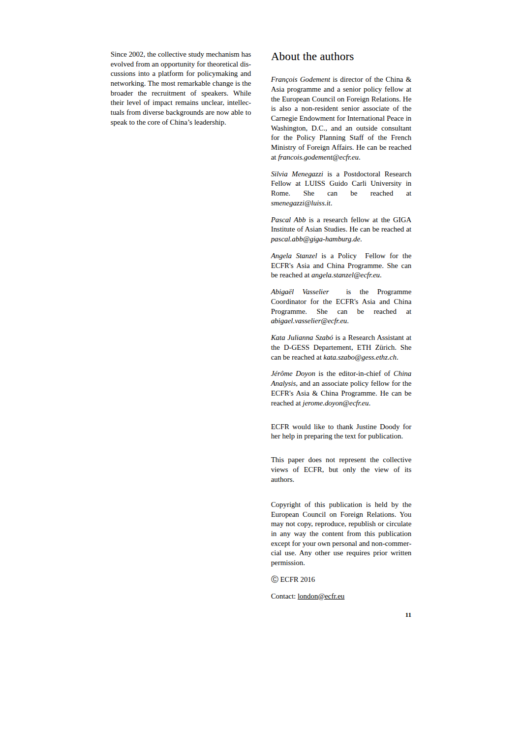Since 2002, the collective study mechanism has evolved from an opportunity for theoretical discussions into a platform for policymaking and networking. The most remarkable change is the broader the recruitment of speakers. While their level of impact remains unclear, intellectuals from diverse backgrounds are now able to speak to the core of China’s leadership.
About the authors
François Godement is director of the China & Asia programme and a senior policy fellow at the European Council on Foreign Relations. He is also a non-resident senior associate of the Carnegie Endowment for International Peace in Washington, D.C., and an outside consultant for the Policy Planning Staff of the French Ministry of Foreign Affairs. He can be reached at francois.godement@ecfr.eu.
Silvia Menegazzi is a Postdoctoral Research Fellow at LUISS Guido Carli University in Rome. She can be reached at smenegazzi@luiss.it.
Pascal Abb is a research fellow at the GIGA Institute of Asian Studies. He can be reached at pascal.abb@giga-hamburg.de.
Angela Stanzel is a Policy Fellow for the ECFR's Asia and China Programme. She can be reached at angela.stanzel@ecfr.eu.
Abigaël Vasselier is the Programme Coordinator for the ECFR's Asia and China Programme. She can be reached at abigael.vasselier@ecfr.eu.
Kata Julianna Szabó is a Research Assistant at the D-GESS Departement, ETH Zürich. She can be reached at kata.szabo@gess.ethz.ch.
Jérôme Doyon is the editor-in-chief of China Analysis, and an associate policy fellow for the ECFR's Asia & China Programme. He can be reached at jerome.doyon@ecfr.eu.
ECFR would like to thank Justine Doody for her help in preparing the text for publication.
This paper does not represent the collective views of ECFR, but only the view of its authors.
Copyright of this publication is held by the European Council on Foreign Relations. You may not copy, reproduce, republish or circulate in any way the content from this publication except for your own personal and non-commercial use. Any other use requires prior written permission.
Ⓒ ECFR 2016
Contact: london@ecfr.eu
11